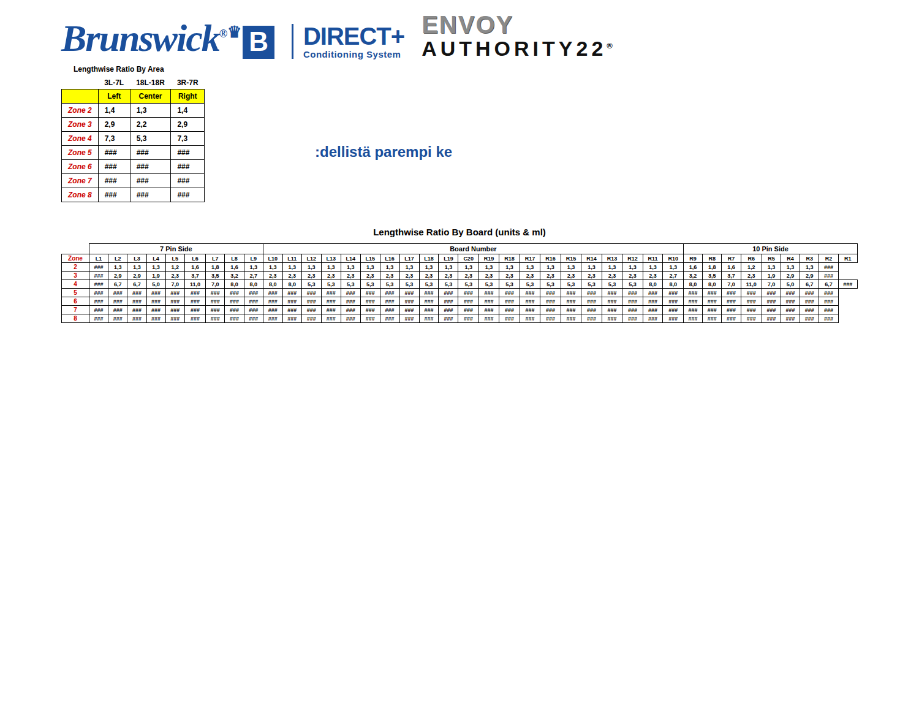Brunswick®♛B
DIRECT+ Conditioning System
ENVOY AUTHORITY22®
Lengthwise Ratio By Area
| | 3L-7L | 18L-18R | 3R-7R |
| --- | --- | --- | --- |
| | Left | Center | Right |
| Zone 2 | 1,4 | 1,3 | 1,4 |
| Zone 3 | 2,9 | 2,2 | 2,9 |
| Zone 4 | 7,3 | 5,3 | 7,3 |
| Zone 5 | ### | ### | ### |
| Zone 6 | ### | ### | ### |
| Zone 7 | ### | ### | ### |
| Zone 8 | ### | ### | ### |
:dellistä parempi ke
Lengthwise Ratio By Board (units & ml)
| | 7 Pin Side | Board Number | 10 Pin Side |
| --- | --- | --- | --- |
| Zone | L1 | L2 | L3 | L4 | L5 | L6 | L7 | L8 | L9 | L10 | L11 | L12 | L13 | L14 | L15 | L16 | L17 | L18 | L19 | C20 | R19 | R18 | R17 | R16 | R15 | R14 | R13 | R12 | R11 | R10 | R9 | R8 | R7 | R6 | R5 | R4 | R3 | R2 | R1 |
| 2 | ### | 1,3 | 1,3 | 1,3 | 1,2 | 1,6 | 1,8 | 1,6 | 1,3 | 1,3 | 1,3 | 1,3 | 1,3 | 1,3 | 1,3 | 1,3 | 1,3 | 1,3 | 1,3 | 1,3 | 1,3 | 1,3 | 1,3 | 1,3 | 1,3 | 1,3 | 1,3 | 1,3 | 1,3 | 1,3 | 1,6 | 1,8 | 1,6 | 1,2 | 1,3 | 1,3 | 1,3 | ### |
| 3 | ### | 2,9 | 2,9 | 1,9 | 2,3 | 3,7 | 3,5 | 3,2 | 2,7 | 2,3 | 2,3 | 2,3 | 2,3 | 2,3 | 2,3 | 2,3 | 2,3 | 2,3 | 2,3 | 2,3 | 2,3 | 2,3 | 2,3 | 2,3 | 2,3 | 2,3 | 2,3 | 2,3 | 2,3 | 2,7 | 3,2 | 3,5 | 3,7 | 2,3 | 1,9 | 2,9 | 2,9 | ### |
| 4 | ### | 6,7 | 6,7 | 5,0 | 7,0 | 11,0 | 7,0 | 8,0 | 8,0 | 8,0 | 8,0 | 5,3 | 5,3 | 5,3 | 5,3 | 5,3 | 5,3 | 5,3 | 5,3 | 5,3 | 5,3 | 5,3 | 5,3 | 5,3 | 5,3 | 5,3 | 5,3 | 5,3 | 8,0 | 8,0 | 8,0 | 8,0 | 7,0 | 11,0 | 7,0 | 5,0 | 6,7 | 6,7 | ### |
| 5 | ### | ### | ### | ### | ### | ### | ### | ### | ### | ### | ### | ### | ### | ### | ### | ### | ### | ### | ### | ### | ### | ### | ### | ### | ### | ### | ### | ### | ### | ### | ### | ### | ### | ### | ### | ### | ### | ### |
| 6 | ### | ### | ### | ### | ### | ### | ### | ### | ### | ### | ### | ### | ### | ### | ### | ### | ### | ### | ### | ### | ### | ### | ### | ### | ### | ### | ### | ### | ### | ### | ### | ### | ### | ### | ### | ### | ### | ### |
| 7 | ### | ### | ### | ### | ### | ### | ### | ### | ### | ### | ### | ### | ### | ### | ### | ### | ### | ### | ### | ### | ### | ### | ### | ### | ### | ### | ### | ### | ### | ### | ### | ### | ### | ### | ### | ### | ### | ### |
| 8 | ### | ### | ### | ### | ### | ### | ### | ### | ### | ### | ### | ### | ### | ### | ### | ### | ### | ### | ### | ### | ### | ### | ### | ### | ### | ### | ### | ### | ### | ### | ### | ### | ### | ### | ### | ### | ### | ### |